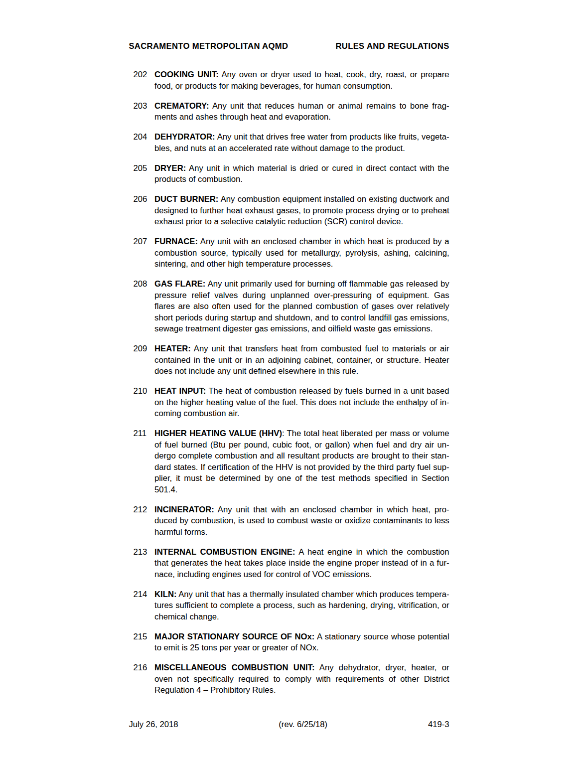SACRAMENTO METROPOLITAN AQMD RULES AND REGULATIONS
202 COOKING UNIT: Any oven or dryer used to heat, cook, dry, roast, or prepare food, or products for making beverages, for human consumption.
203 CREMATORY: Any unit that reduces human or animal remains to bone fragments and ashes through heat and evaporation.
204 DEHYDRATOR: Any unit that drives free water from products like fruits, vegetables, and nuts at an accelerated rate without damage to the product.
205 DRYER: Any unit in which material is dried or cured in direct contact with the products of combustion.
206 DUCT BURNER: Any combustion equipment installed on existing ductwork and designed to further heat exhaust gases, to promote process drying or to preheat exhaust prior to a selective catalytic reduction (SCR) control device.
207 FURNACE: Any unit with an enclosed chamber in which heat is produced by a combustion source, typically used for metallurgy, pyrolysis, ashing, calcining, sintering, and other high temperature processes.
208 GAS FLARE: Any unit primarily used for burning off flammable gas released by pressure relief valves during unplanned over-pressuring of equipment. Gas flares are also often used for the planned combustion of gases over relatively short periods during startup and shutdown, and to control landfill gas emissions, sewage treatment digester gas emissions, and oilfield waste gas emissions.
209 HEATER: Any unit that transfers heat from combusted fuel to materials or air contained in the unit or in an adjoining cabinet, container, or structure. Heater does not include any unit defined elsewhere in this rule.
210 HEAT INPUT: The heat of combustion released by fuels burned in a unit based on the higher heating value of the fuel. This does not include the enthalpy of incoming combustion air.
211 HIGHER HEATING VALUE (HHV): The total heat liberated per mass or volume of fuel burned (Btu per pound, cubic foot, or gallon) when fuel and dry air undergo complete combustion and all resultant products are brought to their standard states. If certification of the HHV is not provided by the third party fuel supplier, it must be determined by one of the test methods specified in Section 501.4.
212 INCINERATOR: Any unit that with an enclosed chamber in which heat, produced by combustion, is used to combust waste or oxidize contaminants to less harmful forms.
213 INTERNAL COMBUSTION ENGINE: A heat engine in which the combustion that generates the heat takes place inside the engine proper instead of in a furnace, including engines used for control of VOC emissions.
214 KILN: Any unit that has a thermally insulated chamber which produces temperatures sufficient to complete a process, such as hardening, drying, vitrification, or chemical change.
215 MAJOR STATIONARY SOURCE OF NOx: A stationary source whose potential to emit is 25 tons per year or greater of NOx.
216 MISCELLANEOUS COMBUSTION UNIT: Any dehydrator, dryer, heater, or oven not specifically required to comply with requirements of other District Regulation 4 – Prohibitory Rules.
July 26, 2018 (rev. 6/25/18) 419-3